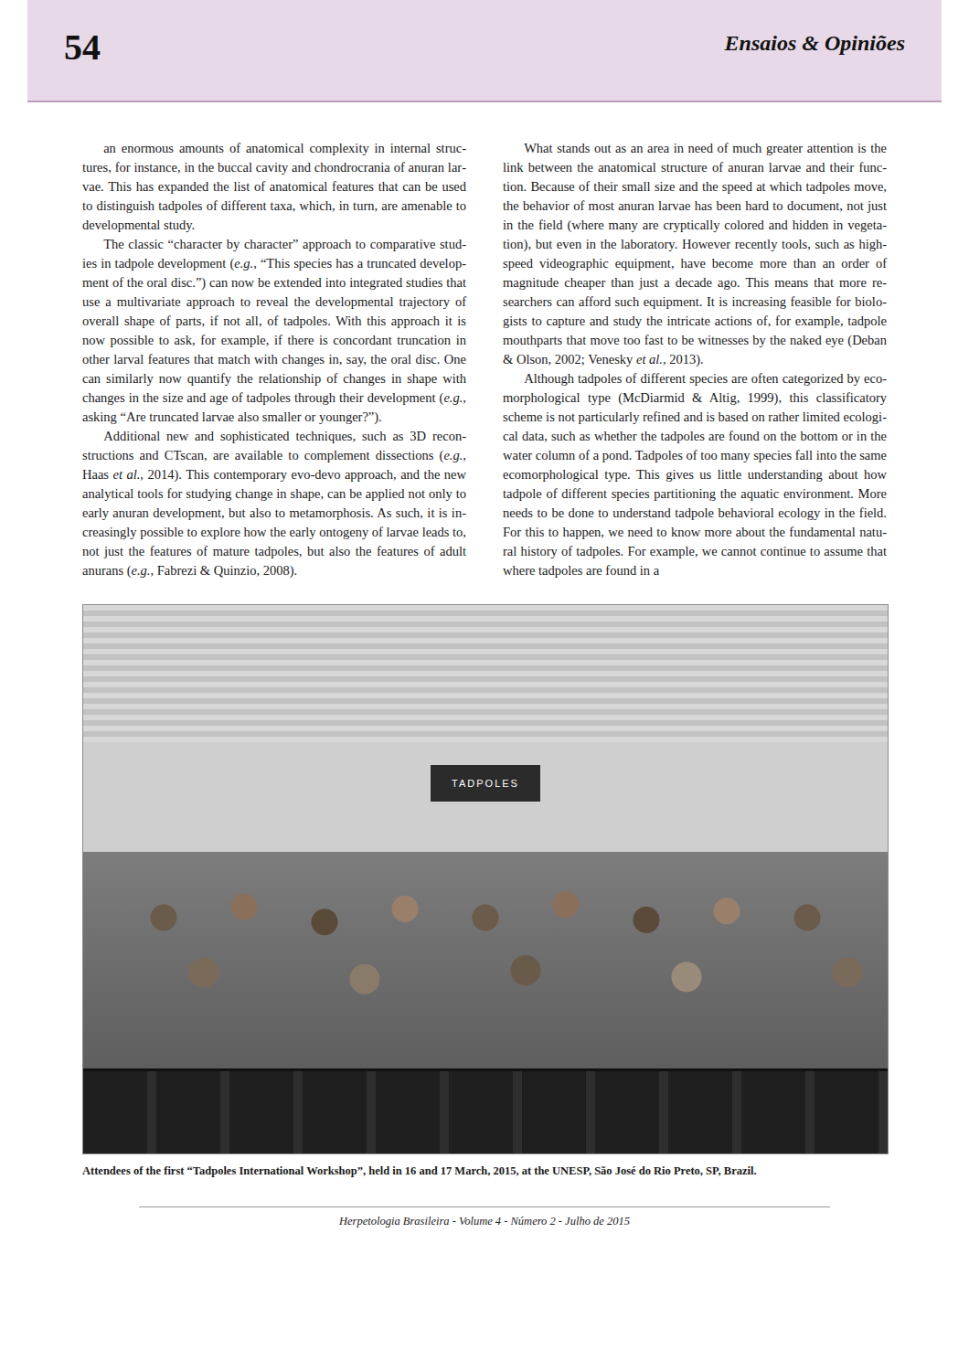54
Ensaios & Opiniões
an enormous amounts of anatomical complexity in internal structures, for instance, in the buccal cavity and chondrocrania of anuran larvae. This has expanded the list of anatomical features that can be used to distinguish tadpoles of different taxa, which, in turn, are amenable to developmental study.
The classic “character by character” approach to comparative studies in tadpole development (e.g., “This species has a truncated development of the oral disc.”) can now be extended into integrated studies that use a multivariate approach to reveal the developmental trajectory of overall shape of parts, if not all, of tadpoles. With this approach it is now possible to ask, for example, if there is concordant truncation in other larval features that match with changes in, say, the oral disc. One can similarly now quantify the relationship of changes in shape with changes in the size and age of tadpoles through their development (e.g., asking “Are truncated larvae also smaller or younger?”).
Additional new and sophisticated techniques, such as 3D reconstructions and CTscan, are available to complement dissections (e.g., Haas et al., 2014). This contemporary evo-devo approach, and the new analytical tools for studying change in shape, can be applied not only to early anuran development, but also to metamorphosis. As such, it is increasingly possible to explore how the early ontogeny of larvae leads to, not just the features of mature tadpoles, but also the features of adult anurans (e.g., Fabrezi & Quinzio, 2008).
What stands out as an area in need of much greater attention is the link between the anatomical structure of anuran larvae and their function. Because of their small size and the speed at which tadpoles move, the behavior of most anuran larvae has been hard to document, not just in the field (where many are cryptically colored and hidden in vegetation), but even in the laboratory. However recently tools, such as high-speed videographic equipment, have become more than an order of magnitude cheaper than just a decade ago. This means that more researchers can afford such equipment. It is increasing feasible for biologists to capture and study the intricate actions of, for example, tadpole mouthparts that move too fast to be witnesses by the naked eye (Deban & Olson, 2002; Venesky et al., 2013).
Although tadpoles of different species are often categorized by ecomorphological type (McDiarmid & Altig, 1999), this classificatory scheme is not particularly refined and is based on rather limited ecological data, such as whether the tadpoles are found on the bottom or in the water column of a pond. Tadpoles of too many species fall into the same ecomorphological type. This gives us little understanding about how tadpole of different species partitioning the aquatic environment. More needs to be done to understand tadpole behavioral ecology in the field. For this to happen, we need to know more about the fundamental natural history of tadpoles. For example, we cannot continue to assume that where tadpoles are found in a
TADPOLES
Attendees of the first “Tadpoles International Workshop”, held in 16 and 17 March, 2015, at the UNESP, São José do Rio Preto, SP, Brazil.
Herpetologia Brasileira - Volume 4 - Número 2 - Julho de 2015